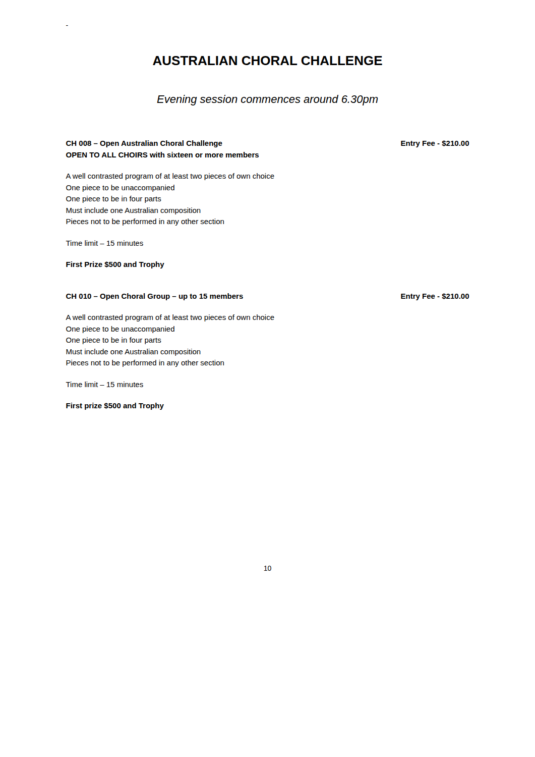-
AUSTRALIAN CHORAL CHALLENGE
Evening session commences around 6.30pm
CH 008 – Open Australian Choral Challenge Entry Fee - $210.00
OPEN TO ALL CHOIRS with sixteen or more members
A well contrasted program of at least two pieces of own choice
One piece to be unaccompanied
One piece to be in four parts
Must include one Australian composition
Pieces not to be performed in any other section
Time limit – 15 minutes
First Prize $500 and Trophy
CH 010 – Open Choral Group – up to 15 members Entry Fee - $210.00
A well contrasted program of at least two pieces of own choice
One piece to be unaccompanied
One piece to be in four parts
Must include one Australian composition
Pieces not to be performed in any other section
Time limit – 15 minutes
First prize $500 and Trophy
10